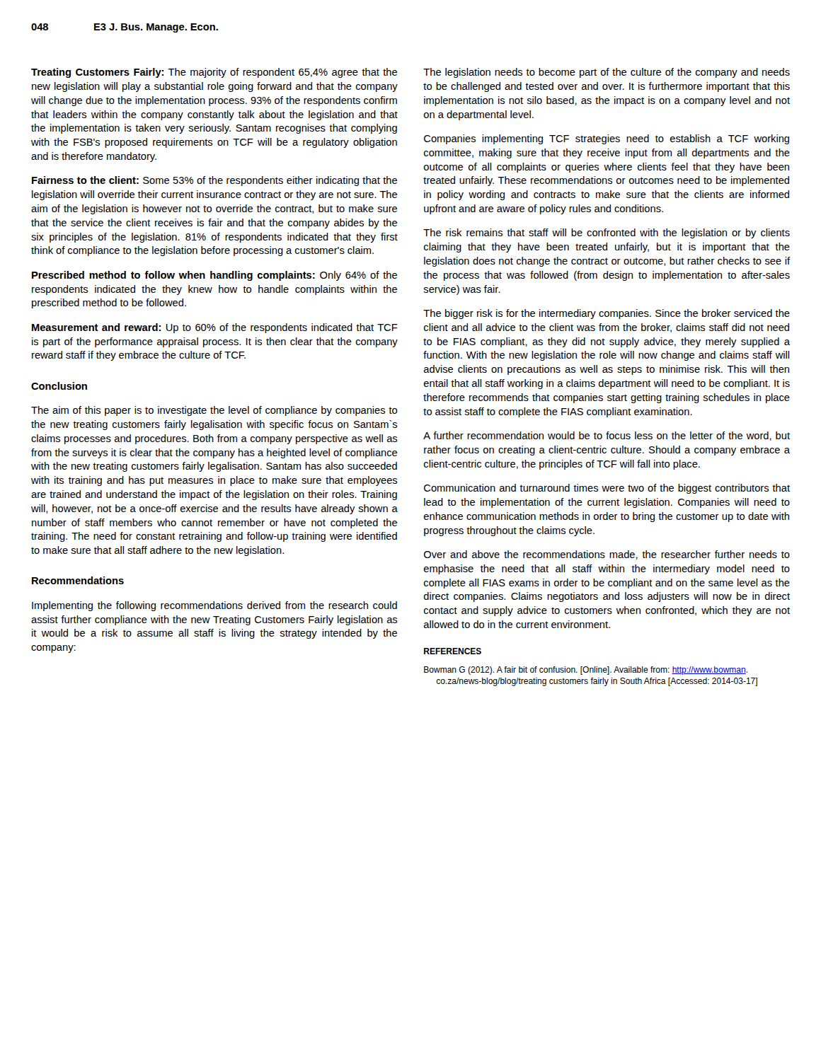048 E3 J. Bus. Manage. Econ.
Treating Customers Fairly: The majority of respondent 65,4% agree that the new legislation will play a substantial role going forward and that the company will change due to the implementation process. 93% of the respondents confirm that leaders within the company constantly talk about the legislation and that the implementation is taken very seriously. Santam recognises that complying with the FSB's proposed requirements on TCF will be a regulatory obligation and is therefore mandatory.
Fairness to the client: Some 53% of the respondents either indicating that the legislation will override their current insurance contract or they are not sure. The aim of the legislation is however not to override the contract, but to make sure that the service the client receives is fair and that the company abides by the six principles of the legislation. 81% of respondents indicated that they first think of compliance to the legislation before processing a customer's claim.
Prescribed method to follow when handling complaints: Only 64% of the respondents indicated the they knew how to handle complaints within the prescribed method to be followed.
Measurement and reward: Up to 60% of the respondents indicated that TCF is part of the performance appraisal process. It is then clear that the company reward staff if they embrace the culture of TCF.
Conclusion
The aim of this paper is to investigate the level of compliance by companies to the new treating customers fairly legalisation with specific focus on Santam`s claims processes and procedures. Both from a company perspective as well as from the surveys it is clear that the company has a heighted level of compliance with the new treating customers fairly legalisation. Santam has also succeeded with its training and has put measures in place to make sure that employees are trained and understand the impact of the legislation on their roles. Training will, however, not be a once-off exercise and the results have already shown a number of staff members who cannot remember or have not completed the training. The need for constant retraining and follow-up training were identified to make sure that all staff adhere to the new legislation.
Recommendations
Implementing the following recommendations derived from the research could assist further compliance with the new Treating Customers Fairly legislation as it would be a risk to assume all staff is living the strategy intended by the company:
The legislation needs to become part of the culture of the company and needs to be challenged and tested over and over. It is furthermore important that this implementation is not silo based, as the impact is on a company level and not on a departmental level.
Companies implementing TCF strategies need to establish a TCF working committee, making sure that they receive input from all departments and the outcome of all complaints or queries where clients feel that they have been treated unfairly. These recommendations or outcomes need to be implemented in policy wording and contracts to make sure that the clients are informed upfront and are aware of policy rules and conditions.
The risk remains that staff will be confronted with the legislation or by clients claiming that they have been treated unfairly, but it is important that the legislation does not change the contract or outcome, but rather checks to see if the process that was followed (from design to implementation to after-sales service) was fair.
The bigger risk is for the intermediary companies. Since the broker serviced the client and all advice to the client was from the broker, claims staff did not need to be FIAS compliant, as they did not supply advice, they merely supplied a function. With the new legislation the role will now change and claims staff will advise clients on precautions as well as steps to minimise risk. This will then entail that all staff working in a claims department will need to be compliant. It is therefore recommends that companies start getting training schedules in place to assist staff to complete the FIAS compliant examination.
A further recommendation would be to focus less on the letter of the word, but rather focus on creating a client-centric culture. Should a company embrace a client-centric culture, the principles of TCF will fall into place.
Communication and turnaround times were two of the biggest contributors that lead to the implementation of the current legislation. Companies will need to enhance communication methods in order to bring the customer up to date with progress throughout the claims cycle.
Over and above the recommendations made, the researcher further needs to emphasise the need that all staff within the intermediary model need to complete all FIAS exams in order to be compliant and on the same level as the direct companies. Claims negotiators and loss adjusters will now be in direct contact and supply advice to customers when confronted, which they are not allowed to do in the current environment.
REFERENCES
Bowman G (2012). A fair bit of confusion. [Online]. Available from: http://www.bowman. co.za/news-blog/blog/treating customers fairly in South Africa [Accessed: 2014-03-17]